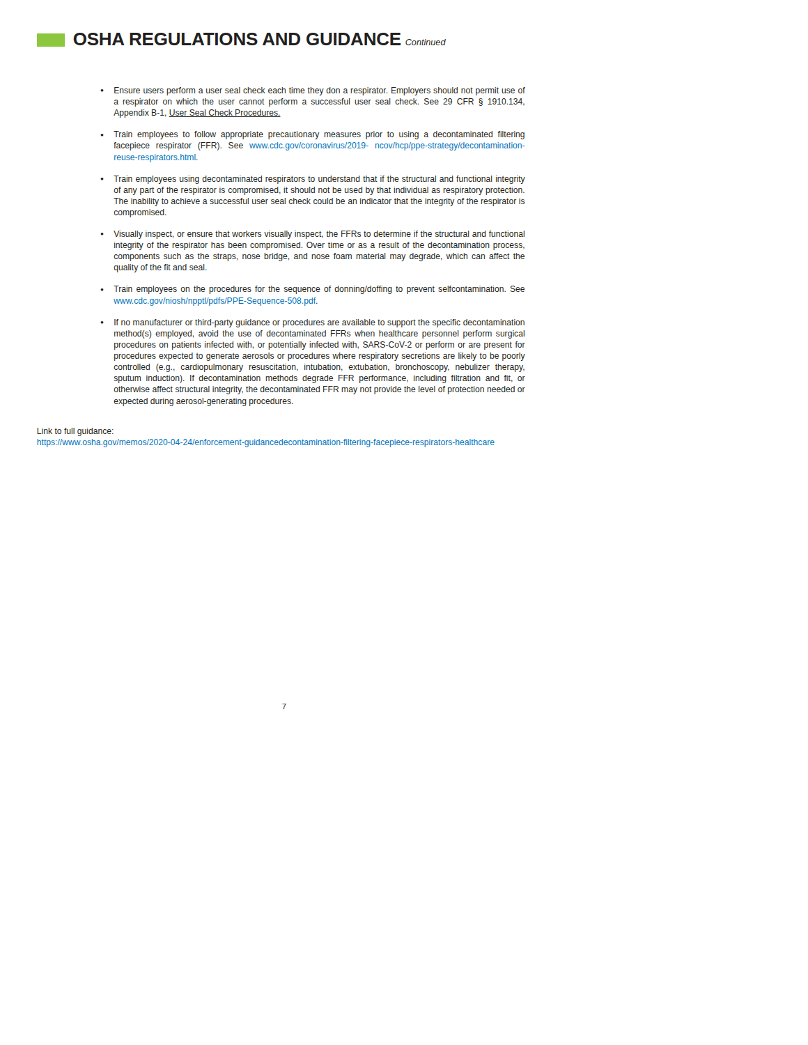OSHA REGULATIONS AND GUIDANCE
Continued
Ensure users perform a user seal check each time they don a respirator. Employers should not permit use of a respirator on which the user cannot perform a successful user seal check. See 29 CFR § 1910.134, Appendix B-1, User Seal Check Procedures.
Train employees to follow appropriate precautionary measures prior to using a decontaminated filtering facepiece respirator (FFR). See www.cdc.gov/coronavirus/2019- ncov/hcp/ppe-strategy/decontamination-reuse-respirators.html.
Train employees using decontaminated respirators to understand that if the structural and functional integrity of any part of the respirator is compromised, it should not be used by that individual as respiratory protection. The inability to achieve a successful user seal check could be an indicator that the integrity of the respirator is compromised.
Visually inspect, or ensure that workers visually inspect, the FFRs to determine if the structural and functional integrity of the respirator has been compromised. Over time or as a result of the decontamination process, components such as the straps, nose bridge, and nose foam material may degrade, which can affect the quality of the fit and seal.
Train employees on the procedures for the sequence of donning/doffing to prevent selfcontamination. See www.cdc.gov/niosh/npptl/pdfs/PPE-Sequence-508.pdf.
If no manufacturer or third-party guidance or procedures are available to support the specific decontamination method(s) employed, avoid the use of decontaminated FFRs when healthcare personnel perform surgical procedures on patients infected with, or potentially infected with, SARS-CoV-2 or perform or are present for procedures expected to generate aerosols or procedures where respiratory secretions are likely to be poorly controlled (e.g., cardiopulmonary resuscitation, intubation, extubation, bronchoscopy, nebulizer therapy, sputum induction). If decontamination methods degrade FFR performance, including filtration and fit, or otherwise affect structural integrity, the decontaminated FFR may not provide the level of protection needed or expected during aerosol-generating procedures.
Link to full guidance: https://www.osha.gov/memos/2020-04-24/enforcement-guidancedecontamination-filtering-facepiece-respirators-healthcare
7